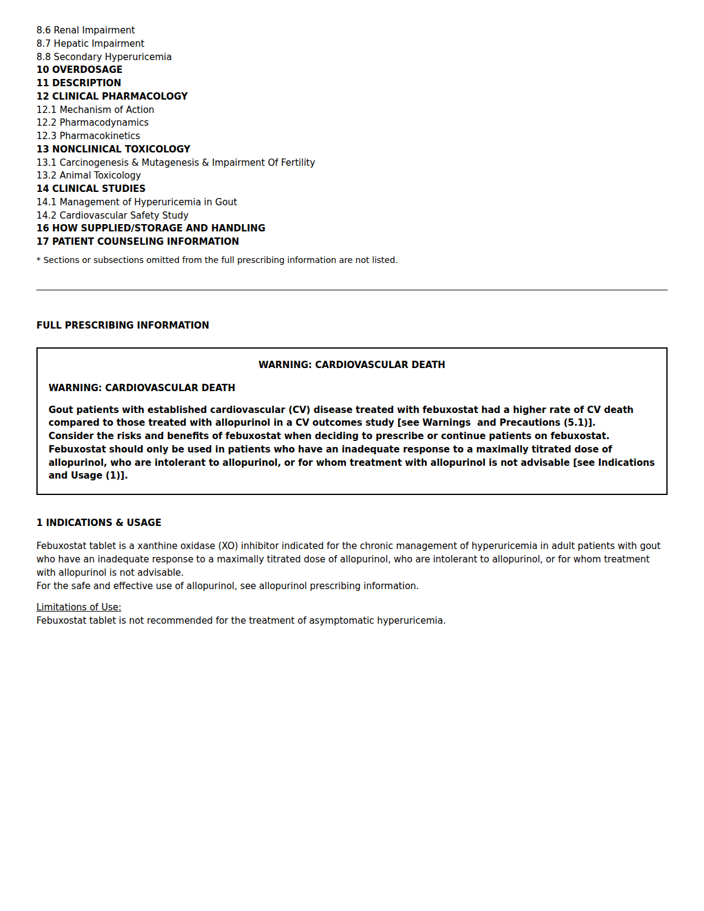8.6 Renal Impairment
8.7 Hepatic Impairment
8.8 Secondary Hyperuricemia
10 OVERDOSAGE
11 DESCRIPTION
12 CLINICAL PHARMACOLOGY
12.1 Mechanism of Action
12.2 Pharmacodynamics
12.3 Pharmacokinetics
13 NONCLINICAL TOXICOLOGY
13.1 Carcinogenesis & Mutagenesis & Impairment Of Fertility
13.2 Animal Toxicology
14 CLINICAL STUDIES
14.1 Management of Hyperuricemia in Gout
14.2 Cardiovascular Safety Study
16 HOW SUPPLIED/STORAGE AND HANDLING
17 PATIENT COUNSELING INFORMATION
* Sections or subsections omitted from the full prescribing information are not listed.
FULL PRESCRIBING INFORMATION
WARNING: CARDIOVASCULAR DEATH
WARNING: CARDIOVASCULAR DEATH
Gout patients with established cardiovascular (CV) disease treated with febuxostat had a higher rate of CV death compared to those treated with allopurinol in a CV outcomes study [see Warnings and Precautions (5.1)].
Consider the risks and benefits of febuxostat when deciding to prescribe or continue patients on febuxostat. Febuxostat should only be used in patients who have an inadequate response to a maximally titrated dose of allopurinol, who are intolerant to allopurinol, or for whom treatment with allopurinol is not advisable [see Indications and Usage (1)].
1 INDICATIONS & USAGE
Febuxostat tablet is a xanthine oxidase (XO) inhibitor indicated for the chronic management of hyperuricemia in adult patients with gout who have an inadequate response to a maximally titrated dose of allopurinol, who are intolerant to allopurinol, or for whom treatment with allopurinol is not advisable.
For the safe and effective use of allopurinol, see allopurinol prescribing information.
Limitations of Use:
Febuxostat tablet is not recommended for the treatment of asymptomatic hyperuricemia.